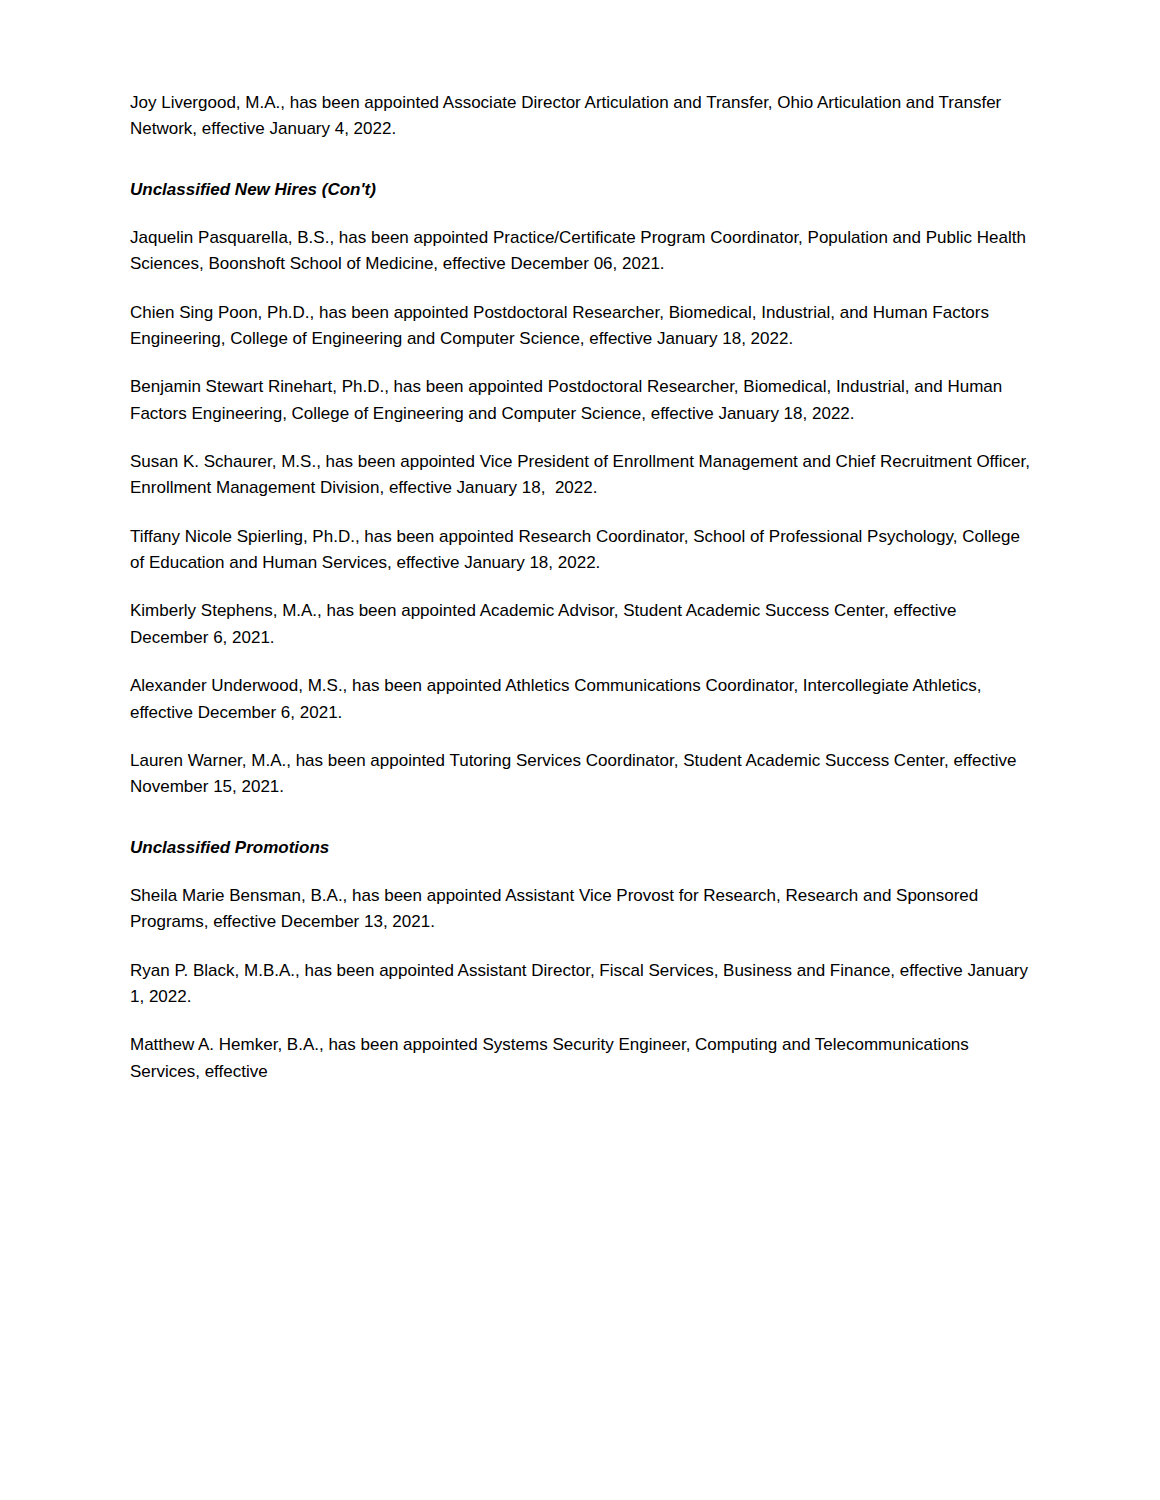Joy Livergood, M.A., has been appointed Associate Director Articulation and Transfer, Ohio Articulation and Transfer Network, effective January 4, 2022.
Unclassified New Hires (Con't)
Jaquelin Pasquarella, B.S., has been appointed Practice/Certificate Program Coordinator, Population and Public Health Sciences, Boonshoft School of Medicine, effective December 06, 2021.
Chien Sing Poon, Ph.D., has been appointed Postdoctoral Researcher, Biomedical, Industrial, and Human Factors Engineering, College of Engineering and Computer Science, effective January 18, 2022.
Benjamin Stewart Rinehart, Ph.D., has been appointed Postdoctoral Researcher, Biomedical, Industrial, and Human Factors Engineering, College of Engineering and Computer Science, effective January 18, 2022.
Susan K. Schaurer, M.S., has been appointed Vice President of Enrollment Management and Chief Recruitment Officer, Enrollment Management Division, effective January 18, 2022.
Tiffany Nicole Spierling, Ph.D., has been appointed Research Coordinator, School of Professional Psychology, College of Education and Human Services, effective January 18, 2022.
Kimberly Stephens, M.A., has been appointed Academic Advisor, Student Academic Success Center, effective December 6, 2021.
Alexander Underwood, M.S., has been appointed Athletics Communications Coordinator, Intercollegiate Athletics, effective December 6, 2021.
Lauren Warner, M.A., has been appointed Tutoring Services Coordinator, Student Academic Success Center, effective November 15, 2021.
Unclassified Promotions
Sheila Marie Bensman, B.A., has been appointed Assistant Vice Provost for Research, Research and Sponsored Programs, effective December 13, 2021.
Ryan P. Black, M.B.A., has been appointed Assistant Director, Fiscal Services, Business and Finance, effective January 1, 2022.
Matthew A. Hemker, B.A., has been appointed Systems Security Engineer, Computing and Telecommunications Services, effective